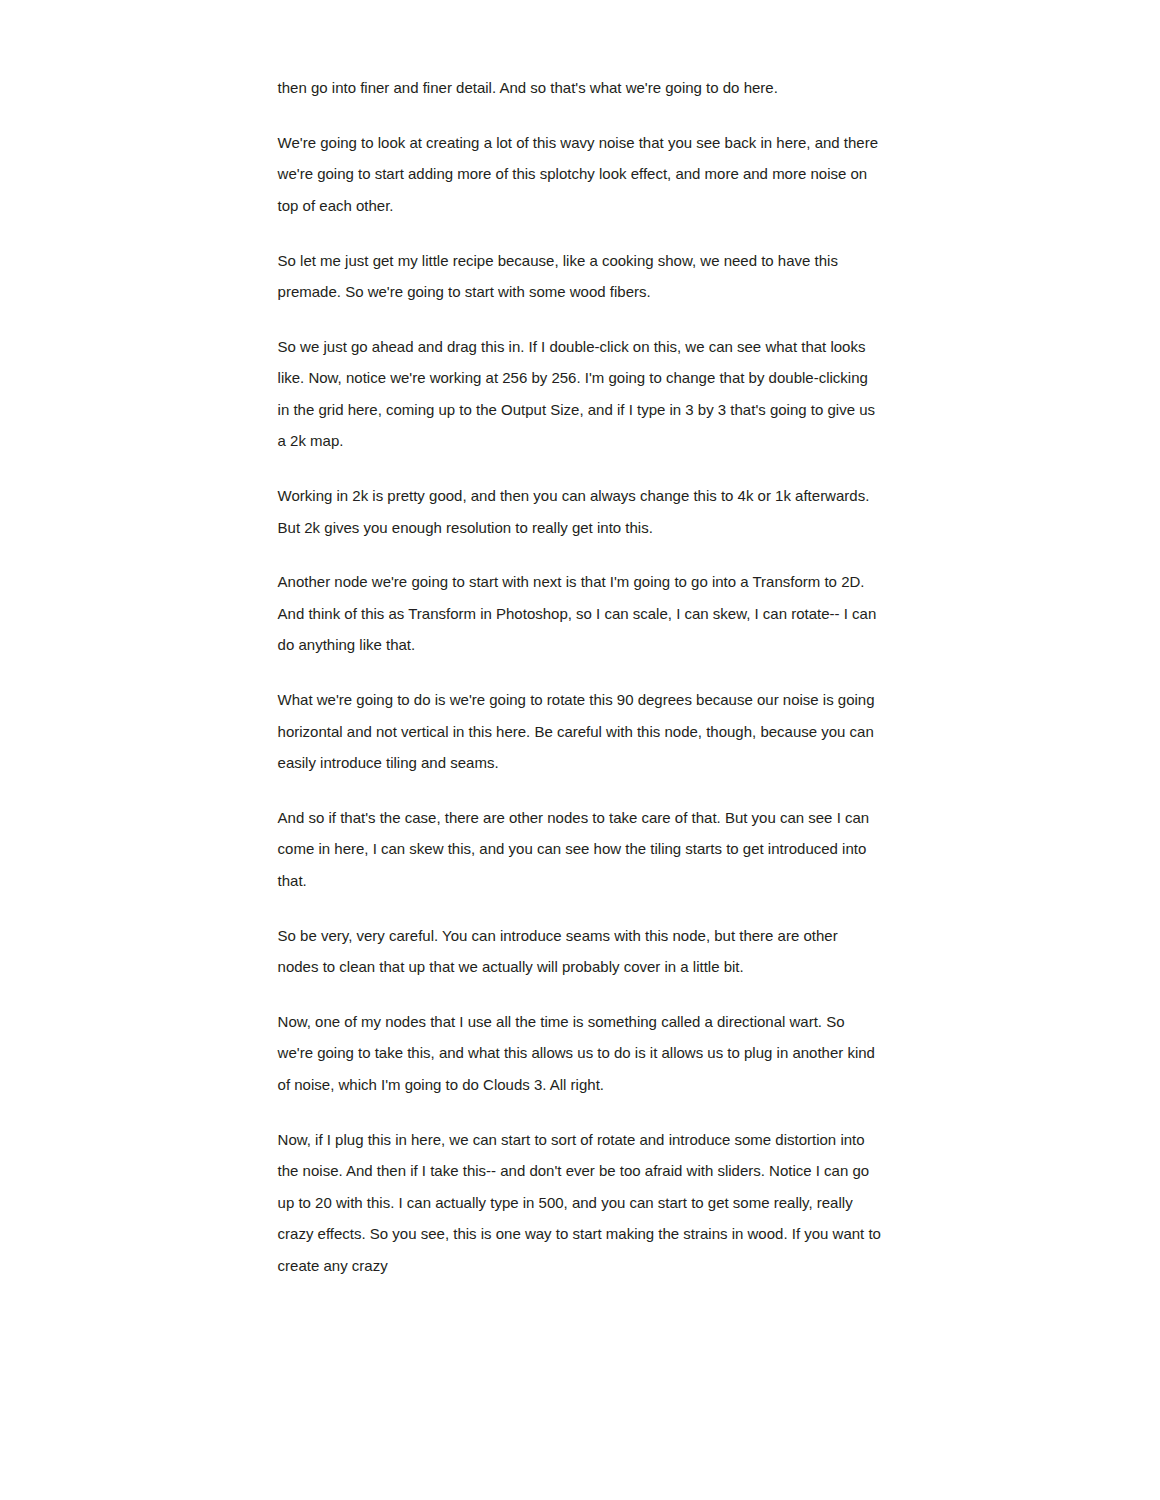then go into finer and finer detail. And so that's what we're going to do here.
We're going to look at creating a lot of this wavy noise that you see back in here, and there we're going to start adding more of this splotchy look effect, and more and more noise on top of each other.
So let me just get my little recipe because, like a cooking show, we need to have this premade. So we're going to start with some wood fibers.
So we just go ahead and drag this in. If I double-click on this, we can see what that looks like. Now, notice we're working at 256 by 256. I'm going to change that by double-clicking in the grid here, coming up to the Output Size, and if I type in 3 by 3 that's going to give us a 2k map.
Working in 2k is pretty good, and then you can always change this to 4k or 1k afterwards. But 2k gives you enough resolution to really get into this.
Another node we're going to start with next is that I'm going to go into a Transform to 2D. And think of this as Transform in Photoshop, so I can scale, I can skew, I can rotate-- I can do anything like that.
What we're going to do is we're going to rotate this 90 degrees because our noise is going horizontal and not vertical in this here. Be careful with this node, though, because you can easily introduce tiling and seams.
And so if that's the case, there are other nodes to take care of that. But you can see I can come in here, I can skew this, and you can see how the tiling starts to get introduced into that.
So be very, very careful. You can introduce seams with this node, but there are other nodes to clean that up that we actually will probably cover in a little bit.
Now, one of my nodes that I use all the time is something called a directional wart. So we're going to take this, and what this allows us to do is it allows us to plug in another kind of noise, which I'm going to do Clouds 3. All right.
Now, if I plug this in here, we can start to sort of rotate and introduce some distortion into the noise. And then if I take this-- and don't ever be too afraid with sliders. Notice I can go up to 20 with this. I can actually type in 500, and you can start to get some really, really crazy effects. So you see, this is one way to start making the strains in wood. If you want to create any crazy